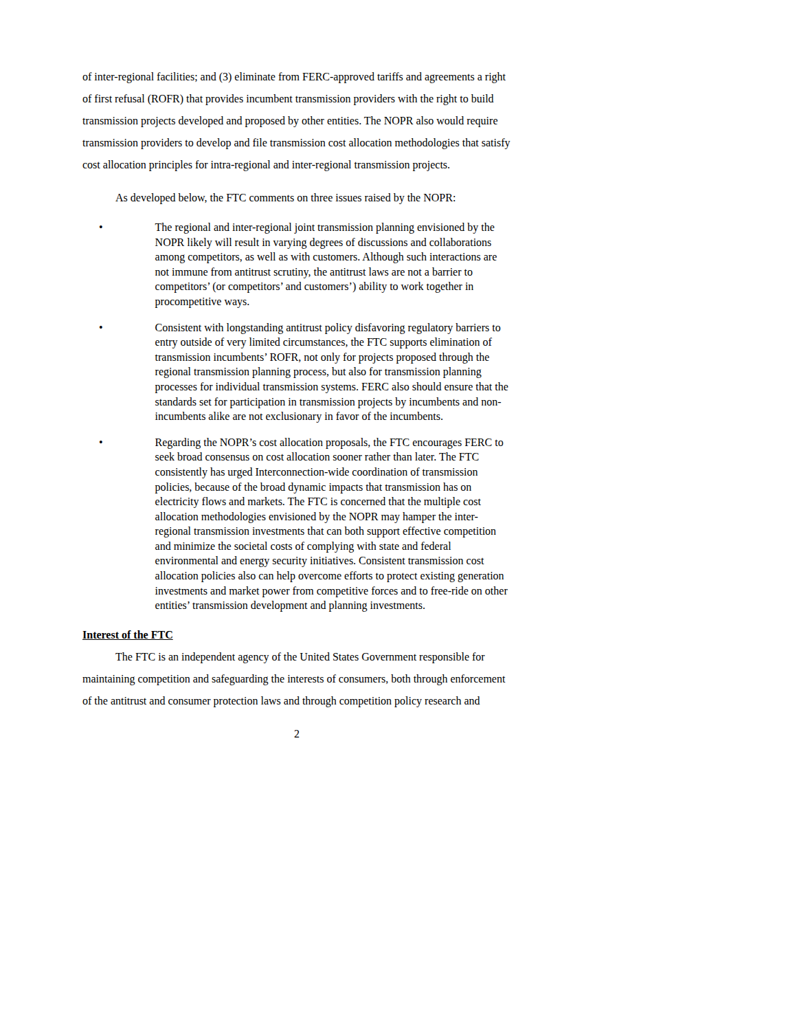of inter-regional facilities; and (3) eliminate from FERC-approved tariffs and agreements a right of first refusal (ROFR) that provides incumbent transmission providers with the right to build transmission projects developed and proposed by other entities. The NOPR also would require transmission providers to develop and file transmission cost allocation methodologies that satisfy cost allocation principles for intra-regional and inter-regional transmission projects.
As developed below, the FTC comments on three issues raised by the NOPR:
The regional and inter-regional joint transmission planning envisioned by the NOPR likely will result in varying degrees of discussions and collaborations among competitors, as well as with customers. Although such interactions are not immune from antitrust scrutiny, the antitrust laws are not a barrier to competitors’ (or competitors’ and customers’) ability to work together in procompetitive ways.
Consistent with longstanding antitrust policy disfavoring regulatory barriers to entry outside of very limited circumstances, the FTC supports elimination of transmission incumbents’ ROFR, not only for projects proposed through the regional transmission planning process, but also for transmission planning processes for individual transmission systems. FERC also should ensure that the standards set for participation in transmission projects by incumbents and non-incumbents alike are not exclusionary in favor of the incumbents.
Regarding the NOPR’s cost allocation proposals, the FTC encourages FERC to seek broad consensus on cost allocation sooner rather than later. The FTC consistently has urged Interconnection-wide coordination of transmission policies, because of the broad dynamic impacts that transmission has on electricity flows and markets. The FTC is concerned that the multiple cost allocation methodologies envisioned by the NOPR may hamper the inter-regional transmission investments that can both support effective competition and minimize the societal costs of complying with state and federal environmental and energy security initiatives. Consistent transmission cost allocation policies also can help overcome efforts to protect existing generation investments and market power from competitive forces and to free-ride on other entities’ transmission development and planning investments.
Interest of the FTC
The FTC is an independent agency of the United States Government responsible for maintaining competition and safeguarding the interests of consumers, both through enforcement of the antitrust and consumer protection laws and through competition policy research and
2